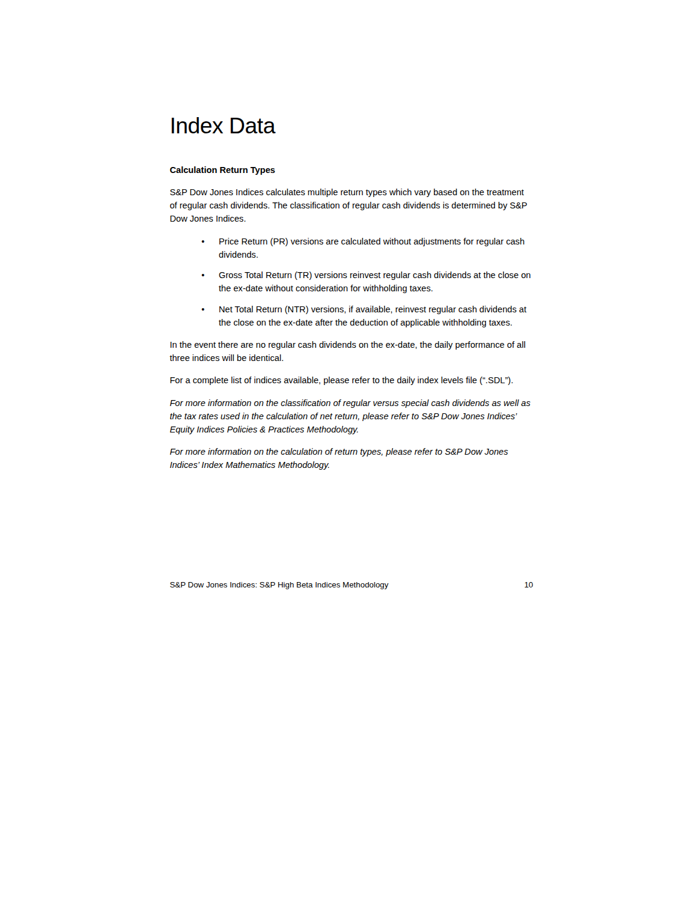Index Data
Calculation Return Types
S&P Dow Jones Indices calculates multiple return types which vary based on the treatment of regular cash dividends. The classification of regular cash dividends is determined by S&P Dow Jones Indices.
Price Return (PR) versions are calculated without adjustments for regular cash dividends.
Gross Total Return (TR) versions reinvest regular cash dividends at the close on the ex-date without consideration for withholding taxes.
Net Total Return (NTR) versions, if available, reinvest regular cash dividends at the close on the ex-date after the deduction of applicable withholding taxes.
In the event there are no regular cash dividends on the ex-date, the daily performance of all three indices will be identical.
For a complete list of indices available, please refer to the daily index levels file (“.SDL”).
For more information on the classification of regular versus special cash dividends as well as the tax rates used in the calculation of net return, please refer to S&P Dow Jones Indices’ Equity Indices Policies & Practices Methodology.
For more information on the calculation of return types, please refer to S&P Dow Jones Indices’ Index Mathematics Methodology.
S&P Dow Jones Indices: S&P High Beta Indices Methodology 10